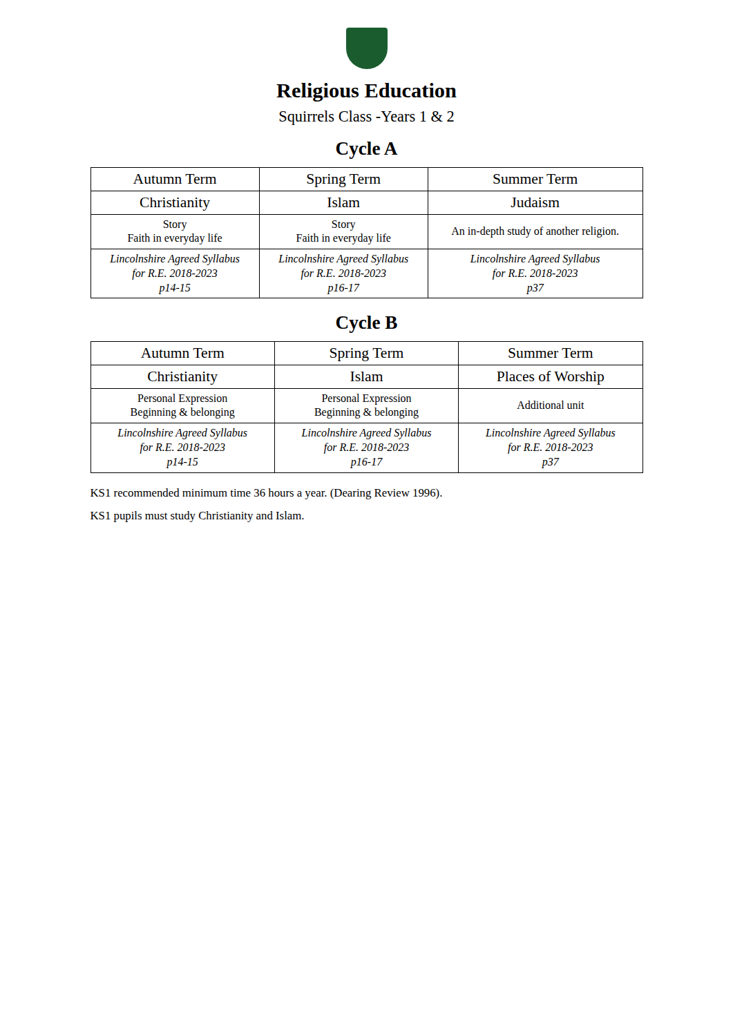Religious Education
Squirrels Class -Years 1 & 2
Cycle A
| Autumn Term | Spring Term | Summer Term |
| Christianity | Islam | Judaism |
| Story Faith in everyday life | Story Faith in everyday life | An in-depth study of another religion. |
| Lincolnshire Agreed Syllabus for R.E. 2018-2023 p14-15 | Lincolnshire Agreed Syllabus for R.E. 2018-2023 p16-17 | Lincolnshire Agreed Syllabus for R.E. 2018-2023 p37 |
Cycle B
| Autumn Term | Spring Term | Summer Term |
| Christianity | Islam | Places of Worship |
| Personal Expression Beginning & belonging | Personal Expression Beginning & belonging | Additional unit |
| Lincolnshire Agreed Syllabus for R.E. 2018-2023 p14-15 | Lincolnshire Agreed Syllabus for R.E. 2018-2023 p16-17 | Lincolnshire Agreed Syllabus for R.E. 2018-2023 p37 |
KS1 recommended minimum time 36 hours a year. (Dearing Review 1996).
KS1 pupils must study Christianity and Islam.